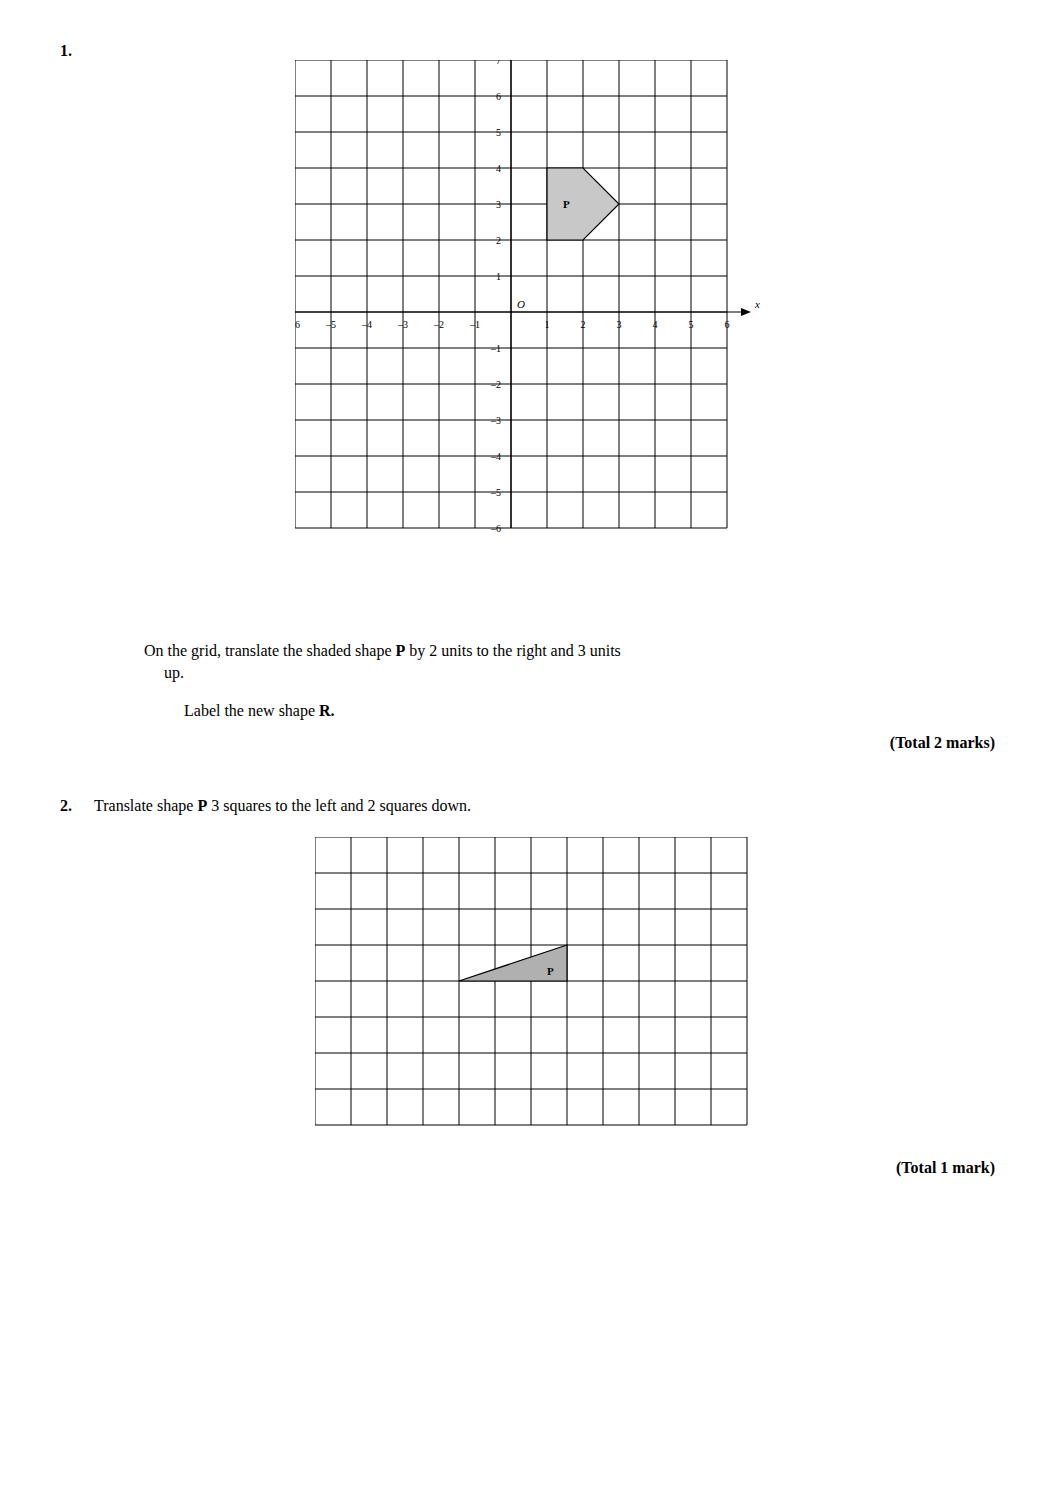1.
y x O 7 6 5 4 3 2 1 –1 –2 –3 –4 –5 –6 –6 –5 –4 –3 –2 –1 1 2 3 4 5 6 P
On the grid, translate the shaded shape P by 2 units to the right and 3 units
up.
Label the new shape R.
(Total 2 marks)
2. Translate shape P 3 squares to the left and 2 squares down.
P
(Total 1 mark)